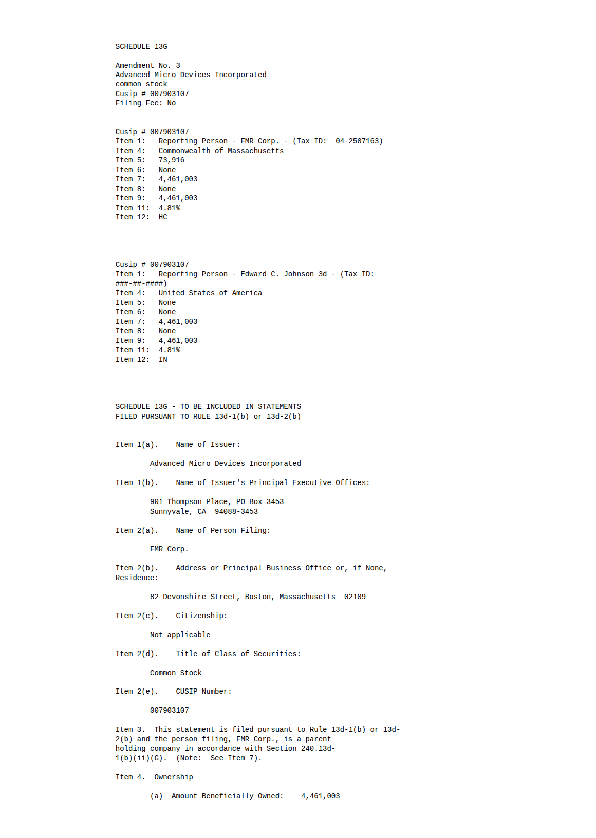SCHEDULE 13G

Amendment No. 3
Advanced Micro Devices Incorporated
common stock
Cusip # 007903107
Filing Fee: No


Cusip # 007903107
Item 1:   Reporting Person - FMR Corp. - (Tax ID:  04-2507163)
Item 4:   Commonwealth of Massachusetts
Item 5:   73,916
Item 6:   None
Item 7:   4,461,003
Item 8:   None
Item 9:   4,461,003
Item 11:  4.81%
Item 12:  HC




Cusip # 007903107
Item 1:   Reporting Person - Edward C. Johnson 3d - (Tax ID:
###-##-####)
Item 4:   United States of America
Item 5:   None
Item 6:   None
Item 7:   4,461,003
Item 8:   None
Item 9:   4,461,003
Item 11:  4.81%
Item 12:  IN




SCHEDULE 13G - TO BE INCLUDED IN STATEMENTS
FILED PURSUANT TO RULE 13d-1(b) or 13d-2(b)


Item 1(a).    Name of Issuer:

        Advanced Micro Devices Incorporated

Item 1(b).    Name of Issuer's Principal Executive Offices:

        901 Thompson Place, PO Box 3453
        Sunnyvale, CA  94088-3453

Item 2(a).    Name of Person Filing:

        FMR Corp.

Item 2(b).    Address or Principal Business Office or, if None,
Residence:

        82 Devonshire Street, Boston, Massachusetts  02109

Item 2(c).    Citizenship:

        Not applicable

Item 2(d).    Title of Class of Securities:

        Common Stock

Item 2(e).    CUSIP Number:

        007903107

Item 3.  This statement is filed pursuant to Rule 13d-1(b) or 13d-
2(b) and the person filing, FMR Corp., is a parent
holding company in accordance with Section 240.13d-
1(b)(ii)(G).  (Note:  See Item 7).

Item 4.  Ownership

        (a)  Amount Beneficially Owned:    4,461,003